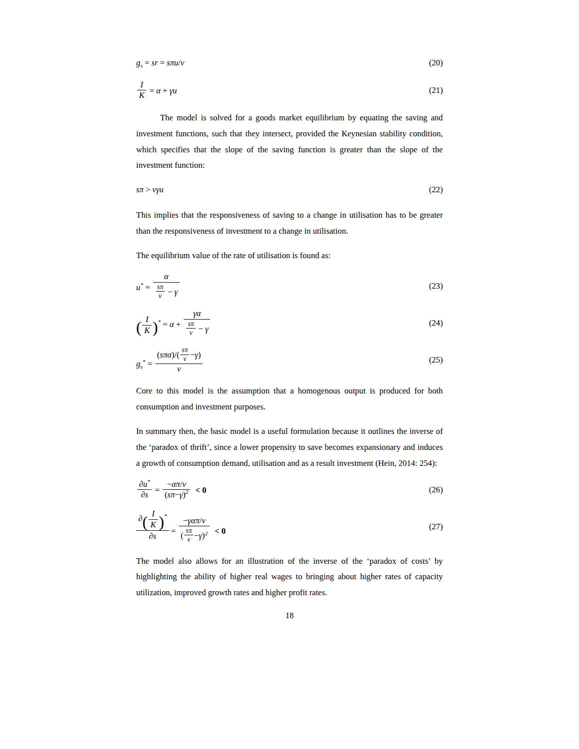gs = sr = sπu/v
(20)
IK = α + γu
(21)
The model is solved for a goods market equilibrium by equating the saving and investment functions, such that they intersect, provided the Keynesian stability condition, which specifies that the slope of the saving function is greater than the slope of the investment function:
sπ > vγu
(22)
This implies that the responsiveness of saving to a change in utilisation has to be greater than the responsiveness of investment to a change in utilisation.
The equilibrium value of the rate of utilisation is found as:
u* = α sπ v − γ
(23)
(IK)* = α + γα sπ v − γ
(24)
gs* = (sπα)/(sπ v−γ) v
(25)
Core to this model is the assumption that a homogenous output is produced for both consumption and investment purposes.
In summary then, the basic model is a useful formulation because it outlines the inverse of the ‘paradox of thrift’, since a lower propensity to save becomes expansionary and induces a growth of consumption demand, utilisation and as a result investment (Hein, 2014: 254):
∂u*∂s = −απ/v (sπ−γ)2 < 0
(26)
∂(IK)* ∂s = −γαπ/v (sπ v−γ)2 < 0
(27)
The model also allows for an illustration of the inverse of the ‘paradox of costs’ by highlighting the ability of higher real wages to bringing about higher rates of capacity utilization, improved growth rates and higher profit rates.
18